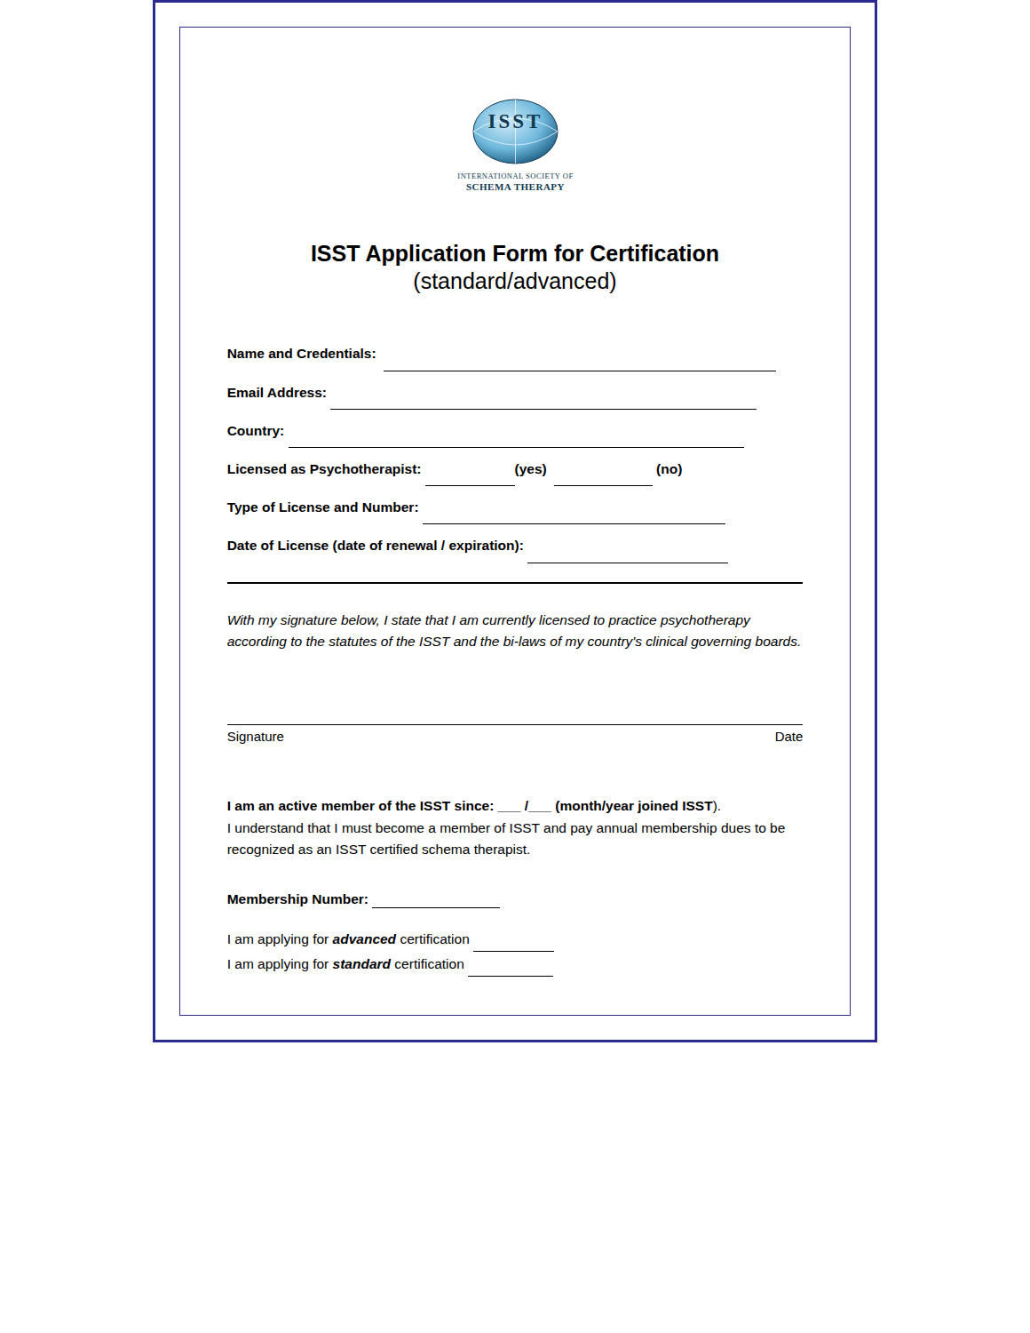ISST Application Form for Certification
(standard/advanced)
Name and Credentials:
Email Address:
Country:
Licensed as Psychotherapist: (yes) (no)
Type of License and Number:
Date of License (date of renewal / expiration):
With my signature below, I state that I am currently licensed to practice psychotherapy according to the statutes of the ISST and the bi-laws of my country's clinical governing boards.
Signature Date
I am an active member of the ISST since: ___ /___ (month/year joined ISST).
I understand that I must become a member of ISST and pay annual membership dues to be recognized as an ISST certified schema therapist.
Membership Number:
I am applying for advanced certification
I am applying for standard certification